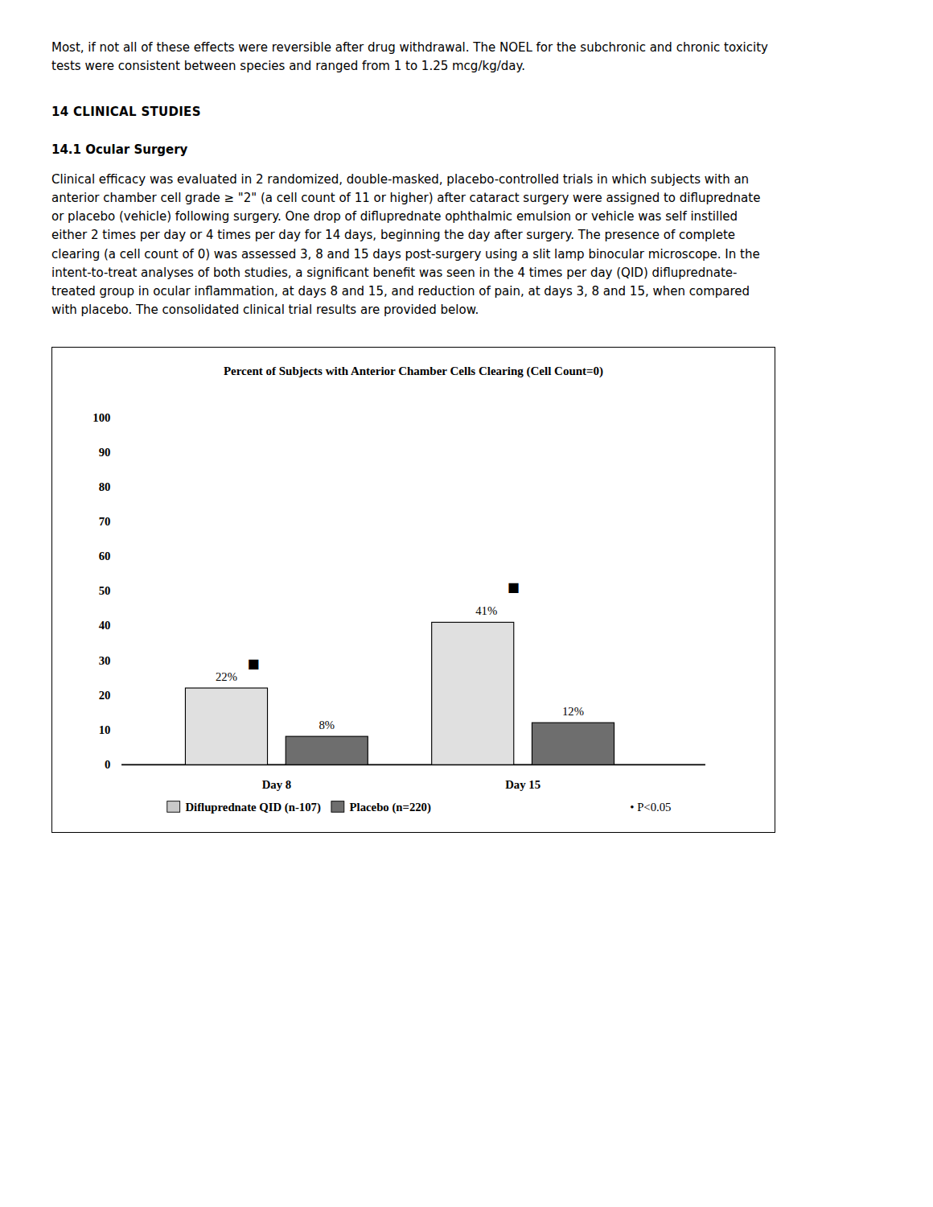Most, if not all of these effects were reversible after drug withdrawal. The NOEL for the subchronic and chronic toxicity tests were consistent between species and ranged from 1 to 1.25 mcg/kg/day.
14 CLINICAL STUDIES
14.1 Ocular Surgery
Clinical efficacy was evaluated in 2 randomized, double-masked, placebo-controlled trials in which subjects with an anterior chamber cell grade ≥ "2" (a cell count of 11 or higher) after cataract surgery were assigned to difluprednate or placebo (vehicle) following surgery. One drop of difluprednate ophthalmic emulsion or vehicle was self instilled either 2 times per day or 4 times per day for 14 days, beginning the day after surgery. The presence of complete clearing (a cell count of 0) was assessed 3, 8 and 15 days post-surgery using a slit lamp binocular microscope. In the intent-to-treat analyses of both studies, a significant benefit was seen in the 4 times per day (QID) difluprednate-treated group in ocular inflammation, at days 8 and 15, and reduction of pain, at days 3, 8 and 15, when compared with placebo. The consolidated clinical trial results are provided below.
Percent of Subjects with Anterior Chamber Cells Clearing (Cell Count=0)
100 90 80 70 60 50 40 30 20 10 0 22% ■ 8% Day 8 41% ■ 12% Day 15 Difluprednate QID (n-107) Placebo (n=220) • P<0.05